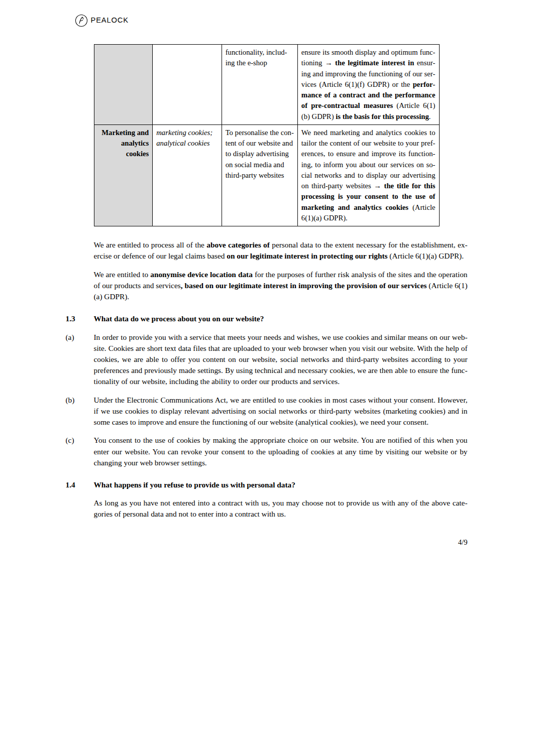PEALOCK
| | | functionality, including the e-shop | ensure its smooth display and optimum functioning → the legitimate interest in ensuring and improving the functioning of our services (Article 6(1)(f) GDPR) or the performance of a contract and the performance of pre-contractual measures (Article 6(1)(b) GDPR) is the basis for this processing . |
| Marketing and analytics cookies | marketing cookies; analytical cookies | To personalise the content of our website and to display advertising on social media and third-party websites | We need marketing and analytics cookies to tailor the content of our website to your preferences, to ensure and improve its functioning, to inform you about our services on social networks and to display our advertising on third-party websites → the title for this processing is your consent to the use of marketing and analytics cookies (Article 6(1)(a) GDPR). |
We are entitled to process all of the above categories of personal data to the extent necessary for the establishment, exercise or defence of our legal claims based on our legitimate interest in protecting our rights (Article 6(1)(a) GDPR).
We are entitled to anonymise device location data for the purposes of further risk analysis of the sites and the operation of our products and services, based on our legitimate interest in improving the provision of our services (Article 6(1)(a) GDPR).
1.3 What data do we process about you on our website?
(a) In order to provide you with a service that meets your needs and wishes, we use cookies and similar means on our website. Cookies are short text data files that are uploaded to your web browser when you visit our website. With the help of cookies, we are able to offer you content on our website, social networks and third-party websites according to your preferences and previously made settings. By using technical and necessary cookies, we are then able to ensure the functionality of our website, including the ability to order our products and services.
(b) Under the Electronic Communications Act, we are entitled to use cookies in most cases without your consent. However, if we use cookies to display relevant advertising on social networks or third-party websites (marketing cookies) and in some cases to improve and ensure the functioning of our website (analytical cookies), we need your consent.
(c) You consent to the use of cookies by making the appropriate choice on our website. You are notified of this when you enter our website. You can revoke your consent to the uploading of cookies at any time by visiting our website or by changing your web browser settings.
1.4 What happens if you refuse to provide us with personal data?
As long as you have not entered into a contract with us, you may choose not to provide us with any of the above categories of personal data and not to enter into a contract with us.
4/9